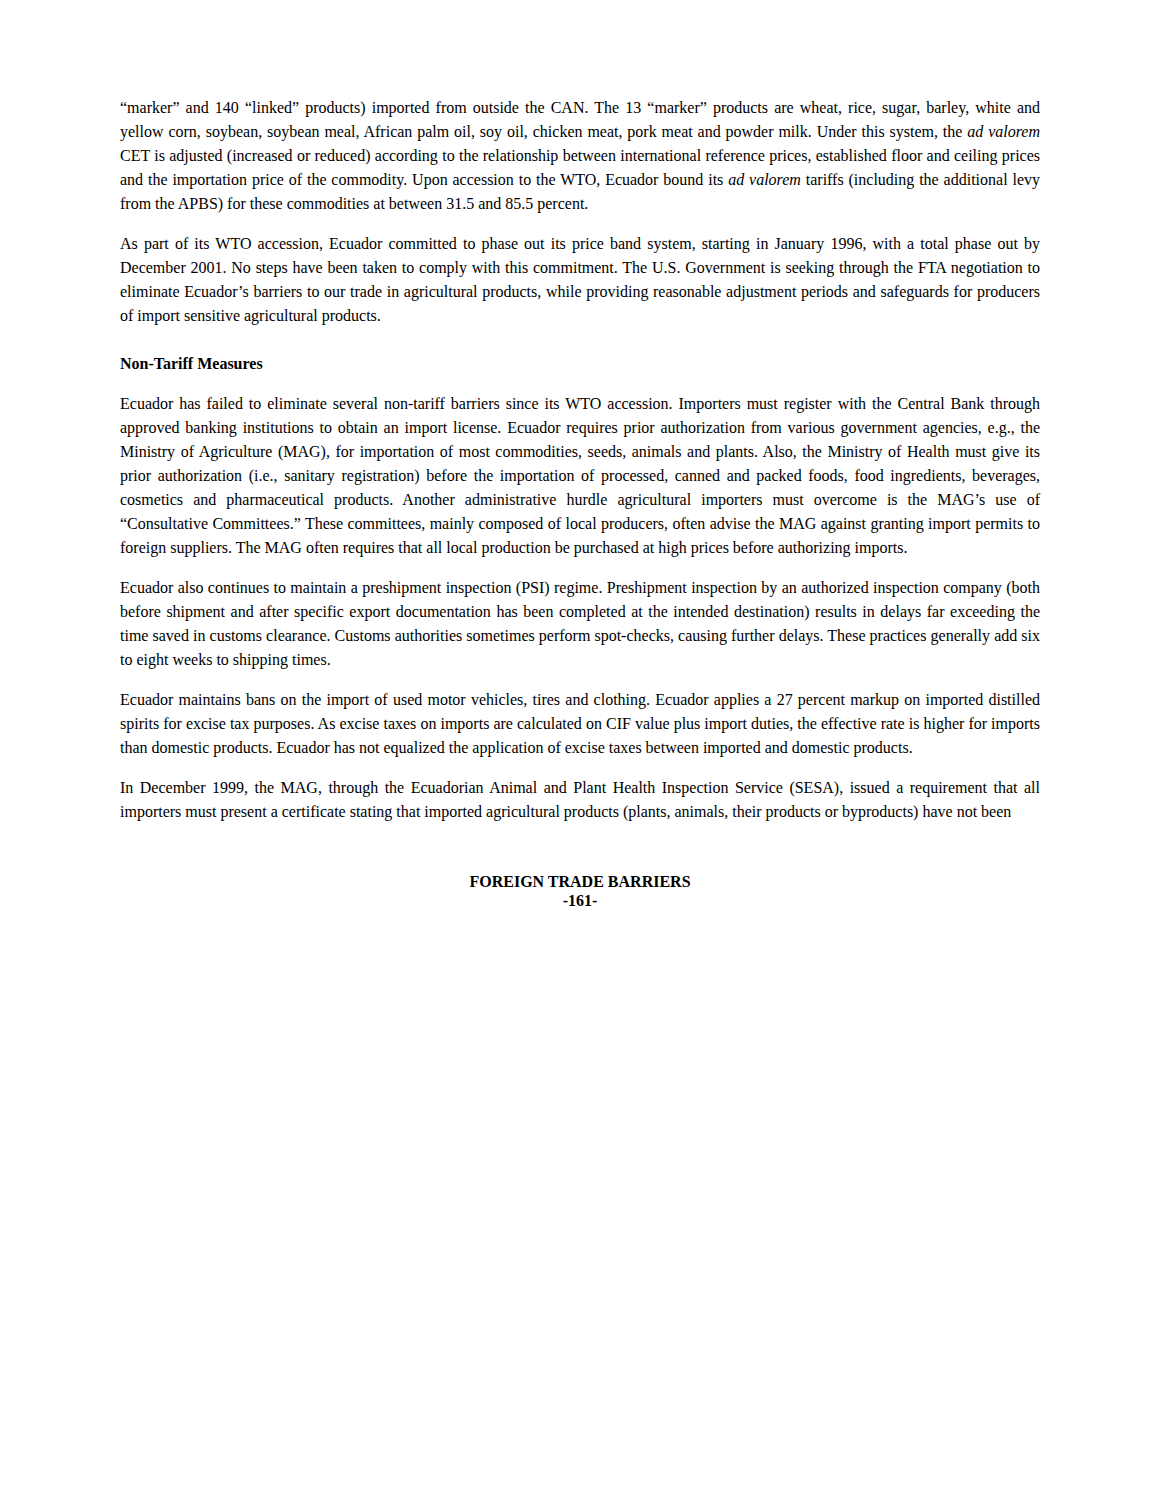“marker” and 140 “linked” products) imported from outside the CAN. The 13 “marker” products are wheat, rice, sugar, barley, white and yellow corn, soybean, soybean meal, African palm oil, soy oil, chicken meat, pork meat and powder milk. Under this system, the ad valorem CET is adjusted (increased or reduced) according to the relationship between international reference prices, established floor and ceiling prices and the importation price of the commodity. Upon accession to the WTO, Ecuador bound its ad valorem tariffs (including the additional levy from the APBS) for these commodities at between 31.5 and 85.5 percent.
As part of its WTO accession, Ecuador committed to phase out its price band system, starting in January 1996, with a total phase out by December 2001. No steps have been taken to comply with this commitment. The U.S. Government is seeking through the FTA negotiation to eliminate Ecuador’s barriers to our trade in agricultural products, while providing reasonable adjustment periods and safeguards for producers of import sensitive agricultural products.
Non-Tariff Measures
Ecuador has failed to eliminate several non-tariff barriers since its WTO accession. Importers must register with the Central Bank through approved banking institutions to obtain an import license. Ecuador requires prior authorization from various government agencies, e.g., the Ministry of Agriculture (MAG), for importation of most commodities, seeds, animals and plants. Also, the Ministry of Health must give its prior authorization (i.e., sanitary registration) before the importation of processed, canned and packed foods, food ingredients, beverages, cosmetics and pharmaceutical products. Another administrative hurdle agricultural importers must overcome is the MAG’s use of “Consultative Committees.” These committees, mainly composed of local producers, often advise the MAG against granting import permits to foreign suppliers. The MAG often requires that all local production be purchased at high prices before authorizing imports.
Ecuador also continues to maintain a preshipment inspection (PSI) regime. Preshipment inspection by an authorized inspection company (both before shipment and after specific export documentation has been completed at the intended destination) results in delays far exceeding the time saved in customs clearance. Customs authorities sometimes perform spot-checks, causing further delays. These practices generally add six to eight weeks to shipping times.
Ecuador maintains bans on the import of used motor vehicles, tires and clothing. Ecuador applies a 27 percent markup on imported distilled spirits for excise tax purposes. As excise taxes on imports are calculated on CIF value plus import duties, the effective rate is higher for imports than domestic products. Ecuador has not equalized the application of excise taxes between imported and domestic products.
In December 1999, the MAG, through the Ecuadorian Animal and Plant Health Inspection Service (SESA), issued a requirement that all importers must present a certificate stating that imported agricultural products (plants, animals, their products or byproducts) have not been
FOREIGN TRADE BARRIERS
-161-